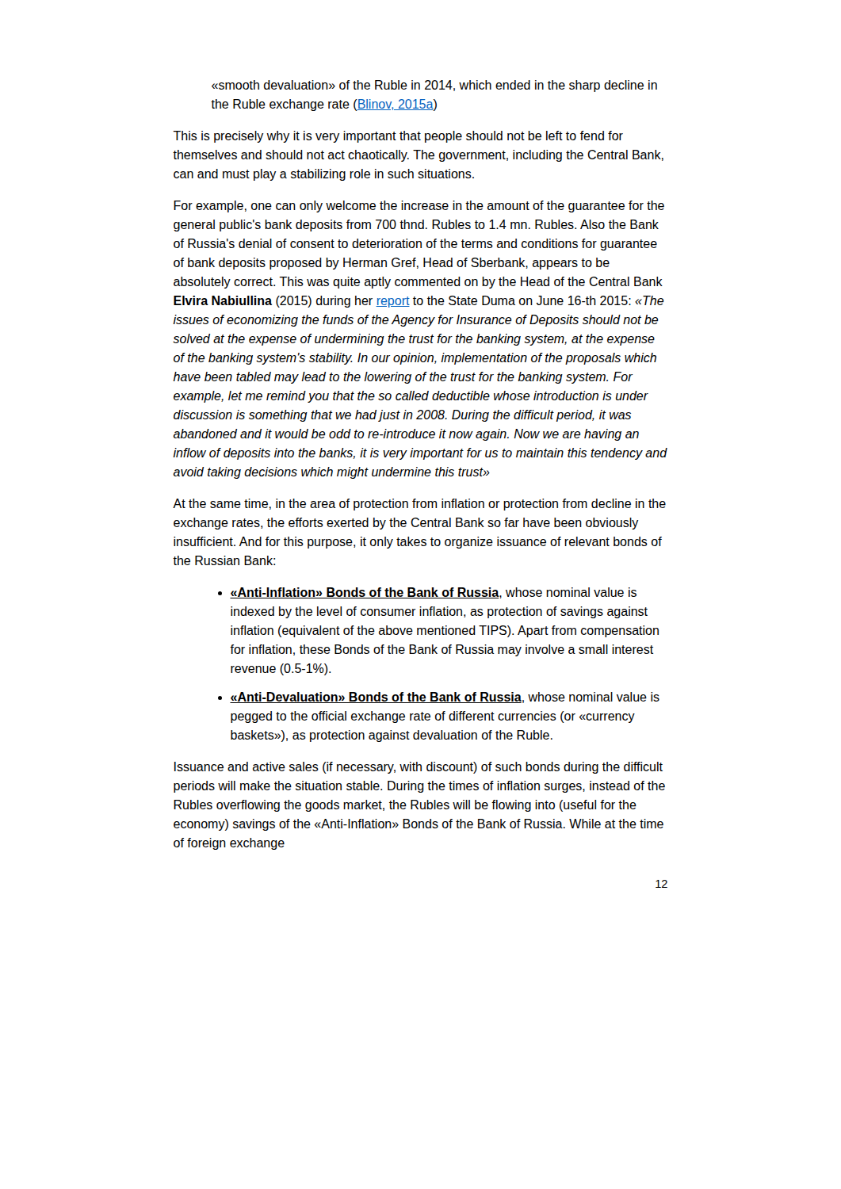«smooth devaluation» of the Ruble in 2014, which ended in the sharp decline in the Ruble exchange rate (Blinov, 2015a)
This is precisely why it is very important that people should not be left to fend for themselves and should not act chaotically. The government, including the Central Bank, can and must play a stabilizing role in such situations.
For example, one can only welcome the increase in the amount of the guarantee for the general public's bank deposits from 700 thnd. Rubles to 1.4 mn. Rubles. Also the Bank of Russia's denial of consent to deterioration of the terms and conditions for guarantee of bank deposits proposed by Herman Gref, Head of Sberbank, appears to be absolutely correct. This was quite aptly commented on by the Head of the Central Bank Elvira Nabiullina (2015) during her report to the State Duma on June 16-th 2015: «The issues of economizing the funds of the Agency for Insurance of Deposits should not be solved at the expense of undermining the trust for the banking system, at the expense of the banking system's stability. In our opinion, implementation of the proposals which have been tabled may lead to the lowering of the trust for the banking system. For example, let me remind you that the so called deductible whose introduction is under discussion is something that we had just in 2008. During the difficult period, it was abandoned and it would be odd to re-introduce it now again. Now we are having an inflow of deposits into the banks, it is very important for us to maintain this tendency and avoid taking decisions which might undermine this trust»
At the same time, in the area of protection from inflation or protection from decline in the exchange rates, the efforts exerted by the Central Bank so far have been obviously insufficient. And for this purpose, it only takes to organize issuance of relevant bonds of the Russian Bank:
«Anti-Inflation» Bonds of the Bank of Russia, whose nominal value is indexed by the level of consumer inflation, as protection of savings against inflation (equivalent of the above mentioned TIPS). Apart from compensation for inflation, these Bonds of the Bank of Russia may involve a small interest revenue (0.5-1%).
«Anti-Devaluation» Bonds of the Bank of Russia, whose nominal value is pegged to the official exchange rate of different currencies (or «currency baskets»), as protection against devaluation of the Ruble.
Issuance and active sales (if necessary, with discount) of such bonds during the difficult periods will make the situation stable. During the times of inflation surges, instead of the Rubles overflowing the goods market, the Rubles will be flowing into (useful for the economy) savings of the «Anti-Inflation» Bonds of the Bank of Russia. While at the time of foreign exchange
12